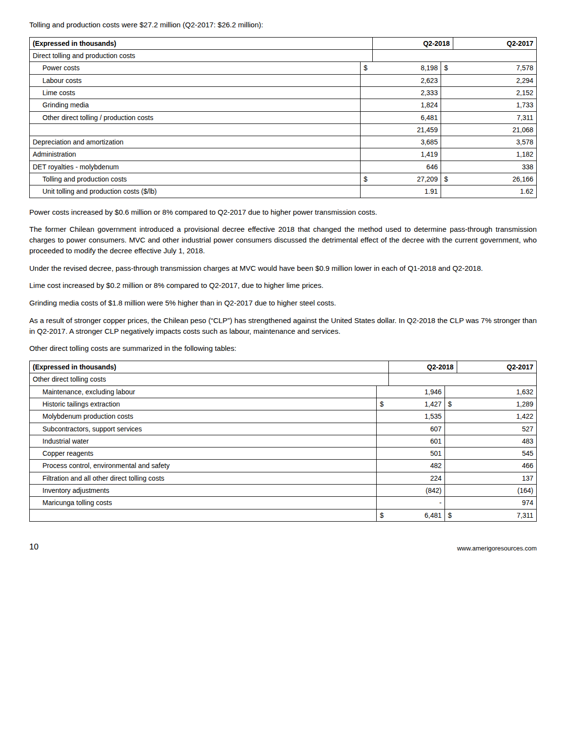Tolling and production costs were $27.2 million (Q2-2017: $26.2 million):
| (Expressed in thousands) | Q2-2018 | Q2-2017 |
| --- | --- | --- |
| Direct tolling and production costs | | | |
| Power costs | $ | 8,198 | $ | 7,578 |
| Labour costs | | 2,623 | | 2,294 |
| Lime costs | | 2,333 | | 2,152 |
| Grinding media | | 1,824 | | 1,733 |
| Other direct tolling / production costs | | 6,481 | | 7,311 |
| | | 21,459 | | 21,068 |
| Depreciation and amortization | | 3,685 | | 3,578 |
| Administration | | 1,419 | | 1,182 |
| DET royalties - molybdenum | | 646 | | 338 |
| Tolling and production costs | $ | 27,209 | $ | 26,166 |
| Unit tolling and production costs ($/lb) | | 1.91 | | 1.62 |
Power costs increased by $0.6 million or 8% compared to Q2-2017 due to higher power transmission costs.
The former Chilean government introduced a provisional decree effective 2018 that changed the method used to determine pass-through transmission charges to power consumers. MVC and other industrial power consumers discussed the detrimental effect of the decree with the current government, who proceeded to modify the decree effective July 1, 2018.
Under the revised decree, pass-through transmission charges at MVC would have been $0.9 million lower in each of Q1-2018 and Q2-2018.
Lime cost increased by $0.2 million or 8% compared to Q2-2017, due to higher lime prices.
Grinding media costs of $1.8 million were 5% higher than in Q2-2017 due to higher steel costs.
As a result of stronger copper prices, the Chilean peso (“CLP”) has strengthened against the United States dollar. In Q2-2018 the CLP was 7% stronger than in Q2-2017. A stronger CLP negatively impacts costs such as labour, maintenance and services.
Other direct tolling costs are summarized in the following tables:
| (Expressed in thousands) | Q2-2018 | Q2-2017 |
| --- | --- | --- |
| Other direct tolling costs | | | |
| Maintenance, excluding labour | | 1,946 | | 1,632 |
| Historic tailings extraction | $ | 1,427 | $ | 1,289 |
| Molybdenum production costs | | 1,535 | | 1,422 |
| Subcontractors, support services | | 607 | | 527 |
| Industrial water | | 601 | | 483 |
| Copper reagents | | 501 | | 545 |
| Process control, environmental and safety | | 482 | | 466 |
| Filtration and all other direct tolling costs | | 224 | | 137 |
| Inventory adjustments | | (842) | | (164) |
| Maricunga tolling costs | | - | | 974 |
| | $ | 6,481 | $ | 7,311 |
10
www.amerigoresources.com